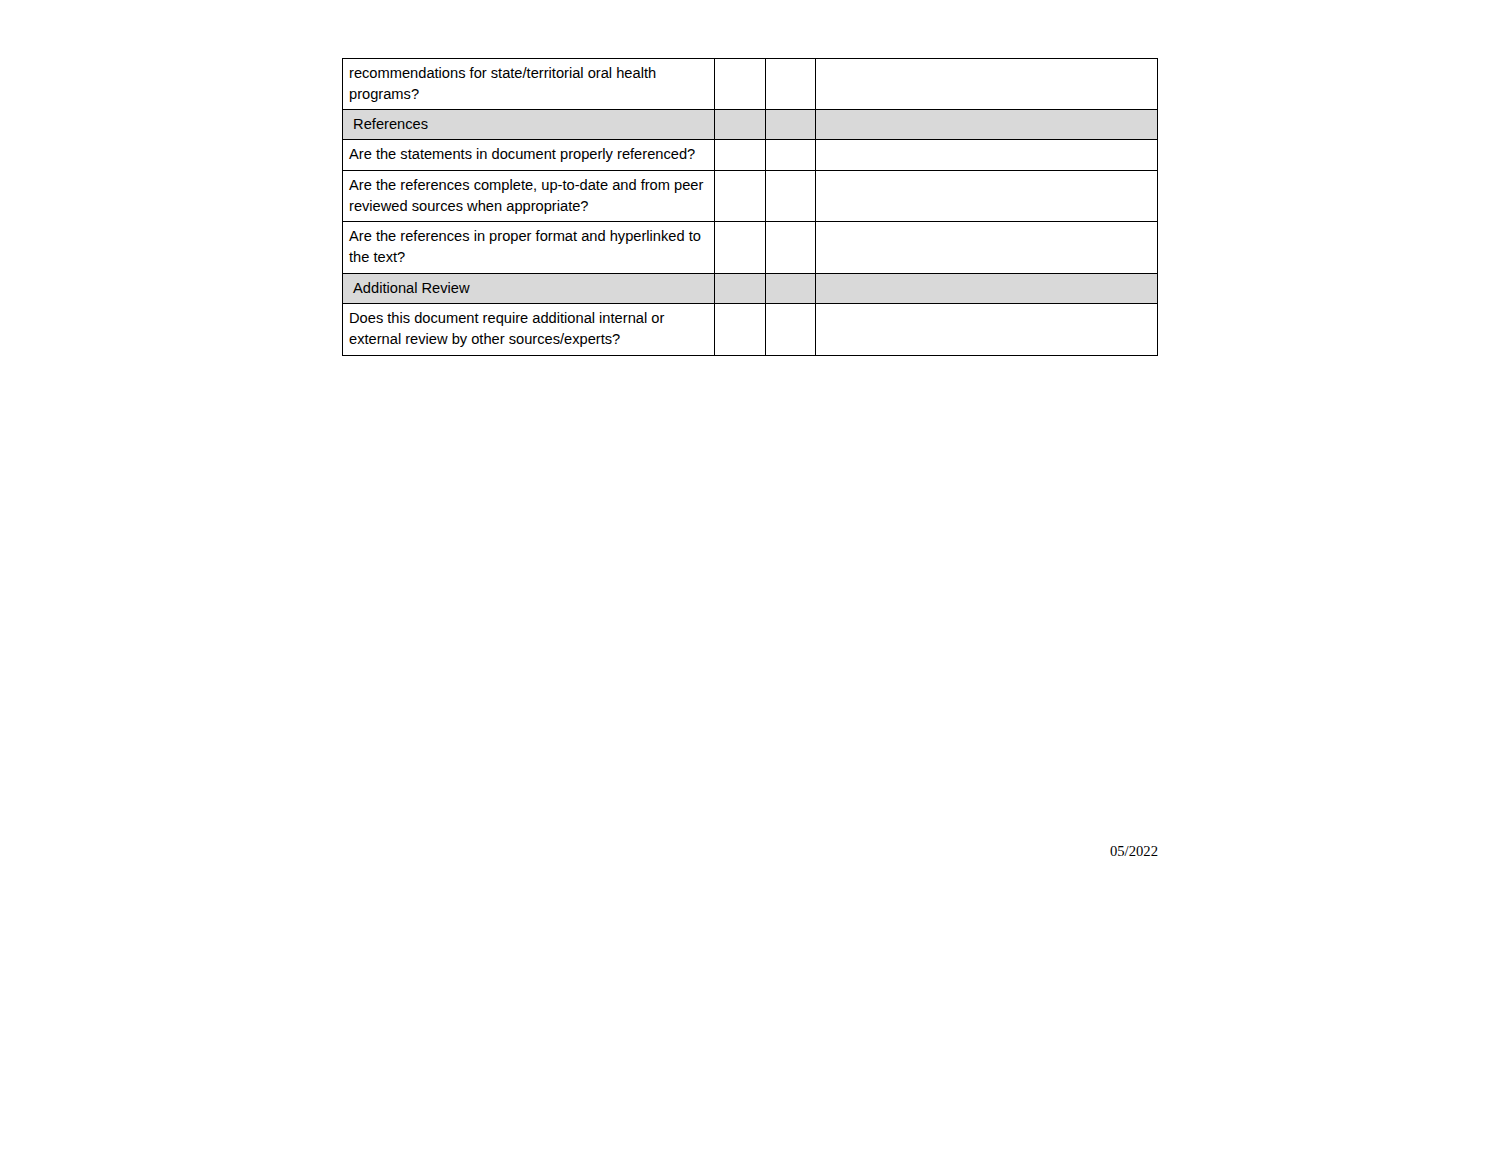| recommendations for state/territorial oral health programs? | | | |
| References | | | |
| Are the statements in document properly referenced? | | | |
| Are the references complete, up-to-date and from peer reviewed sources when appropriate? | | | |
| Are the references in proper format and hyperlinked to the text? | | | |
| Additional Review | | | |
| Does this document require additional internal or external review by other sources/experts? | | | |
05/2022